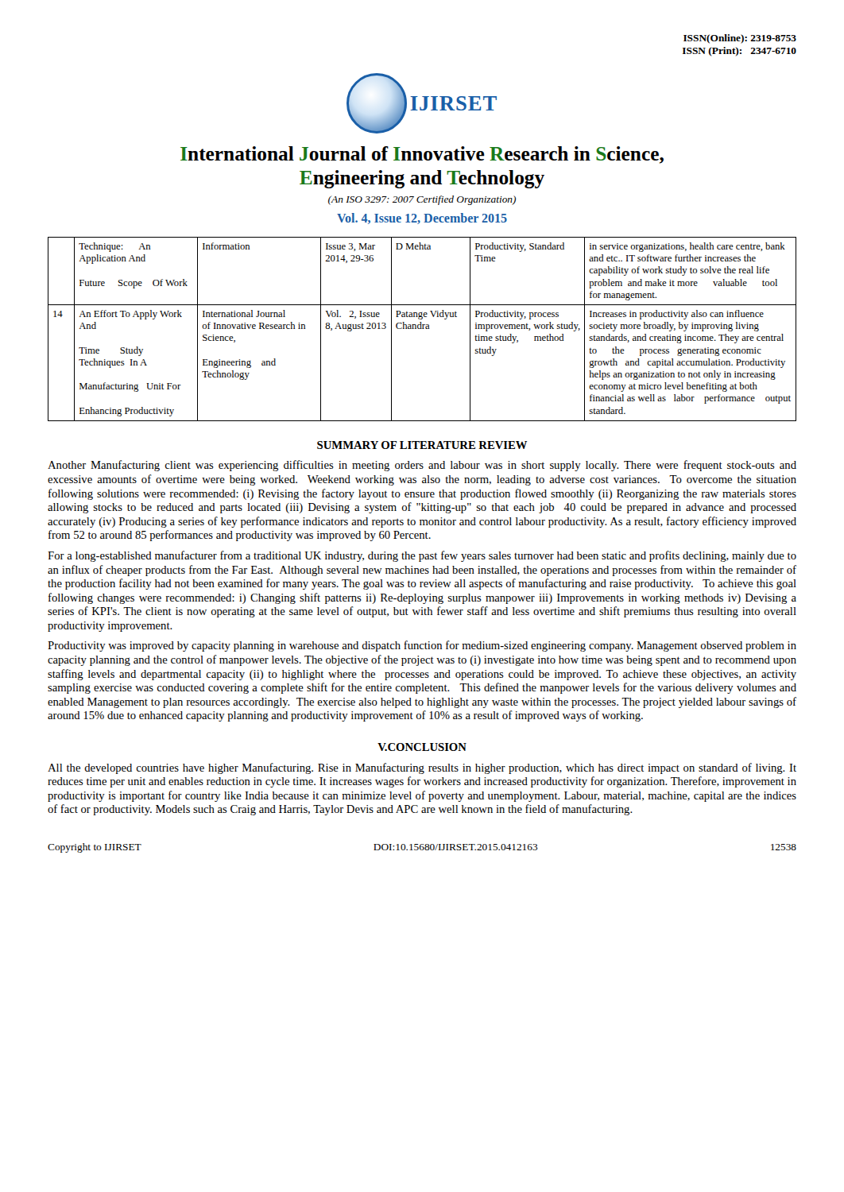ISSN(Online): 2319-8753
ISSN (Print): 2347-6710
IJIRSET
International Journal of Innovative Research in Science,
Engineering and Technology
(An ISO 3297: 2007 Certified Organization)
Vol. 4, Issue 12, December 2015
| | Technique: An Application And Future Scope Of Work | Information | Issue 3, Mar 2014, 29-36 | D Mehta | Productivity, Standard Time | in service organizations, health care centre, bank and etc.. IT software further increases the capability of work study to solve the real life problem and make it more valuable tool for management. |
| 14 | An Effort To Apply Work And Time Study Techniques In A Manufacturing Unit For Enhancing Productivity | International Journal of Innovative Research in Science, Engineering and Technology | Vol. 2, Issue 8, August 2013 | Patange Vidyut Chandra | Productivity, process improvement, work study, time study, method study | Increases in productivity also can influence society more broadly, by improving living standards, and creating income. They are central to the process generating economic growth and capital accumulation. Productivity helps an organization to not only in increasing economy at micro level benefiting at both financial as well as labor performance output standard. |
SUMMARY OF LITERATURE REVIEW
Another Manufacturing client was experiencing difficulties in meeting orders and labour was in short supply locally. There were frequent stock-outs and excessive amounts of overtime were being worked. Weekend working was also the norm, leading to adverse cost variances. To overcome the situation following solutions were recommended: (i) Revising the factory layout to ensure that production flowed smoothly (ii) Reorganizing the raw materials stores allowing stocks to be reduced and parts located (iii) Devising a system of "kitting-up" so that each job 40 could be prepared in advance and processed accurately (iv) Producing a series of key performance indicators and reports to monitor and control labour productivity. As a result, factory efficiency improved from 52 to around 85 performances and productivity was improved by 60 Percent.
For a long-established manufacturer from a traditional UK industry, during the past few years sales turnover had been static and profits declining, mainly due to an influx of cheaper products from the Far East. Although several new machines had been installed, the operations and processes from within the remainder of the production facility had not been examined for many years. The goal was to review all aspects of manufacturing and raise productivity. To achieve this goal following changes were recommended: i) Changing shift patterns ii) Re-deploying surplus manpower iii) Improvements in working methods iv) Devising a series of KPI's. The client is now operating at the same level of output, but with fewer staff and less overtime and shift premiums thus resulting into overall productivity improvement.
Productivity was improved by capacity planning in warehouse and dispatch function for medium-sized engineering company. Management observed problem in capacity planning and the control of manpower levels. The objective of the project was to (i) investigate into how time was being spent and to recommend upon staffing levels and departmental capacity (ii) to highlight where the processes and operations could be improved. To achieve these objectives, an activity sampling exercise was conducted covering a complete shift for the entire completent. This defined the manpower levels for the various delivery volumes and enabled Management to plan resources accordingly. The exercise also helped to highlight any waste within the processes. The project yielded labour savings of around 15% due to enhanced capacity planning and productivity improvement of 10% as a result of improved ways of working.
V.CONCLUSION
All the developed countries have higher Manufacturing. Rise in Manufacturing results in higher production, which has direct impact on standard of living. It reduces time per unit and enables reduction in cycle time. It increases wages for workers and increased productivity for organization. Therefore, improvement in productivity is important for country like India because it can minimize level of poverty and unemployment. Labour, material, machine, capital are the indices of fact or productivity. Models such as Craig and Harris, Taylor Devis and APC are well known in the field of manufacturing.
Copyright to IJIRSET DOI:10.15680/IJIRSET.2015.0412163 12538